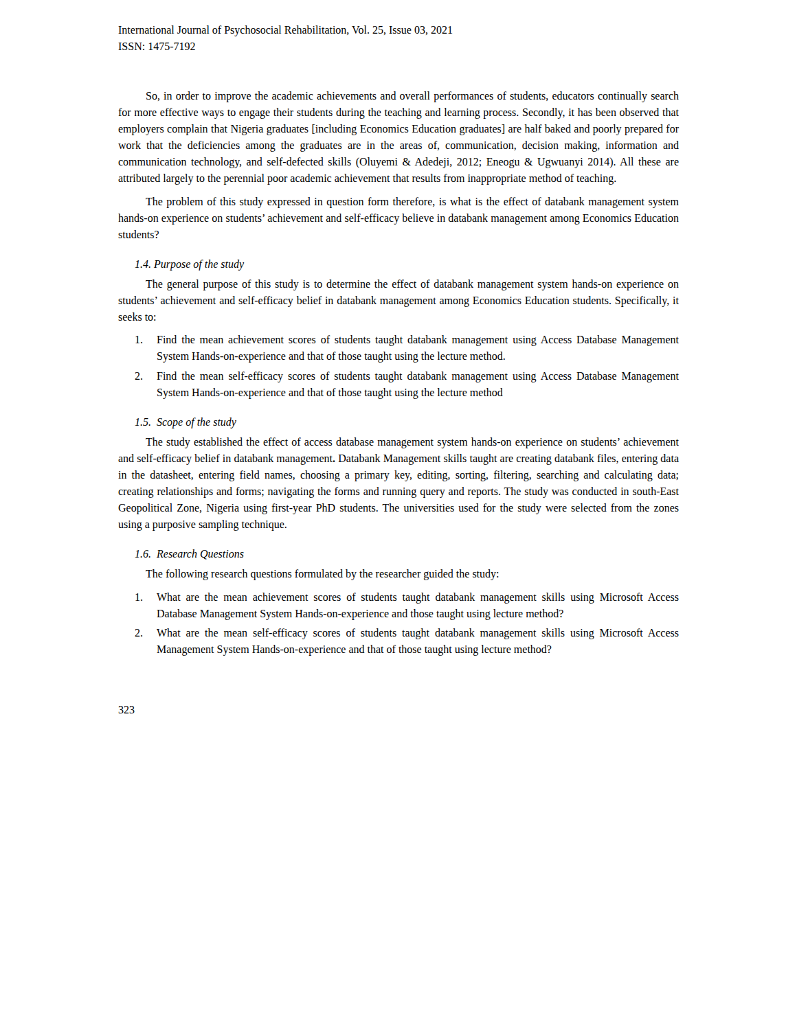International Journal of Psychosocial Rehabilitation, Vol. 25, Issue 03, 2021
ISSN: 1475-7192
So, in order to improve the academic achievements and overall performances of students, educators continually search for more effective ways to engage their students during the teaching and learning process. Secondly, it has been observed that employers complain that Nigeria graduates [including Economics Education graduates] are half baked and poorly prepared for work that the deficiencies among the graduates are in the areas of, communication, decision making, information and communication technology, and self-defected skills (Oluyemi & Adedeji, 2012; Eneogu & Ugwuanyi 2014). All these are attributed largely to the perennial poor academic achievement that results from inappropriate method of teaching.
The problem of this study expressed in question form therefore, is what is the effect of databank management system hands-on experience on students’ achievement and self-efficacy believe in databank management among Economics Education students?
1.4. Purpose of the study
The general purpose of this study is to determine the effect of databank management system hands-on experience on students’ achievement and self-efficacy belief in databank management among Economics Education students. Specifically, it seeks to:
Find the mean achievement scores of students taught databank management using Access Database Management System Hands-on-experience and that of those taught using the lecture method.
Find the mean self-efficacy scores of students taught databank management using Access Database Management System Hands-on-experience and that of those taught using the lecture method
1.5. Scope of the study
The study established the effect of access database management system hands-on experience on students’ achievement and self-efficacy belief in databank management. Databank Management skills taught are creating databank files, entering data in the datasheet, entering field names, choosing a primary key, editing, sorting, filtering, searching and calculating data; creating relationships and forms; navigating the forms and running query and reports. The study was conducted in south-East Geopolitical Zone, Nigeria using first-year PhD students. The universities used for the study were selected from the zones using a purposive sampling technique.
1.6. Research Questions
The following research questions formulated by the researcher guided the study:
What are the mean achievement scores of students taught databank management skills using Microsoft Access Database Management System Hands-on-experience and those taught using lecture method?
What are the mean self-efficacy scores of students taught databank management skills using Microsoft Access Management System Hands-on-experience and that of those taught using lecture method?
323